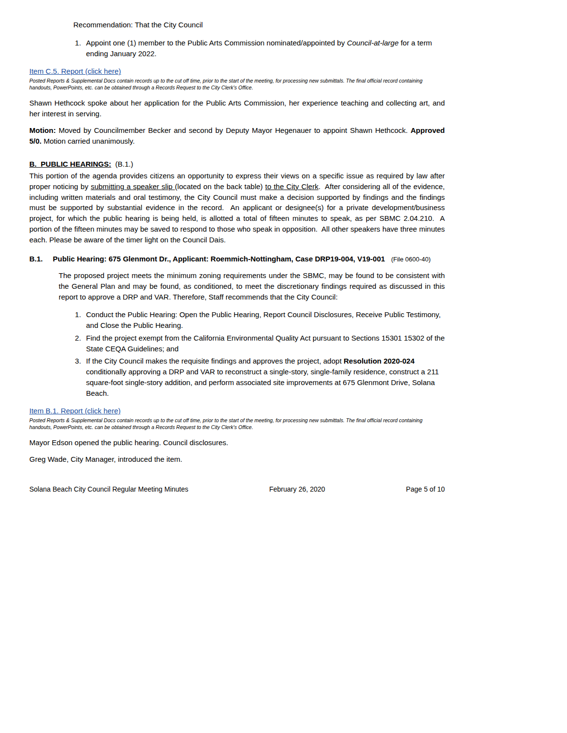Recommendation: That the City Council
Appoint one (1) member to the Public Arts Commission nominated/appointed by Council-at-large for a term ending January 2022.
Item C.5. Report (click here)
Posted Reports & Supplemental Docs contain records up to the cut off time, prior to the start of the meeting, for processing new submittals. The final official record containing handouts, PowerPoints, etc. can be obtained through a Records Request to the City Clerk's Office.
Shawn Hethcock spoke about her application for the Public Arts Commission, her experience teaching and collecting art, and her interest in serving.
Motion: Moved by Councilmember Becker and second by Deputy Mayor Hegenauer to appoint Shawn Hethcock. Approved 5/0. Motion carried unanimously.
B. PUBLIC HEARINGS: (B.1.)
This portion of the agenda provides citizens an opportunity to express their views on a specific issue as required by law after proper noticing by submitting a speaker slip (located on the back table) to the City Clerk. After considering all of the evidence, including written materials and oral testimony, the City Council must make a decision supported by findings and the findings must be supported by substantial evidence in the record. An applicant or designee(s) for a private development/business project, for which the public hearing is being held, is allotted a total of fifteen minutes to speak, as per SBMC 2.04.210. A portion of the fifteen minutes may be saved to respond to those who speak in opposition. All other speakers have three minutes each. Please be aware of the timer light on the Council Dais.
B.1. Public Hearing: 675 Glenmont Dr., Applicant: Roemmich-Nottingham, Case DRP19-004, V19-001 (File 0600-40)
The proposed project meets the minimum zoning requirements under the SBMC, may be found to be consistent with the General Plan and may be found, as conditioned, to meet the discretionary findings required as discussed in this report to approve a DRP and VAR. Therefore, Staff recommends that the City Council:
Conduct the Public Hearing: Open the Public Hearing, Report Council Disclosures, Receive Public Testimony, and Close the Public Hearing.
Find the project exempt from the California Environmental Quality Act pursuant to Sections 15301 15302 of the State CEQA Guidelines; and
If the City Council makes the requisite findings and approves the project, adopt Resolution 2020-024 conditionally approving a DRP and VAR to reconstruct a single-story, single-family residence, construct a 211 square-foot single-story addition, and perform associated site improvements at 675 Glenmont Drive, Solana Beach.
Item B.1. Report (click here)
Posted Reports & Supplemental Docs contain records up to the cut off time, prior to the start of the meeting, for processing new submittals. The final official record containing handouts, PowerPoints, etc. can be obtained through a Records Request to the City Clerk's Office.
Mayor Edson opened the public hearing. Council disclosures.
Greg Wade, City Manager, introduced the item.
Solana Beach City Council Regular Meeting Minutes February 26, 2020 Page 5 of 10